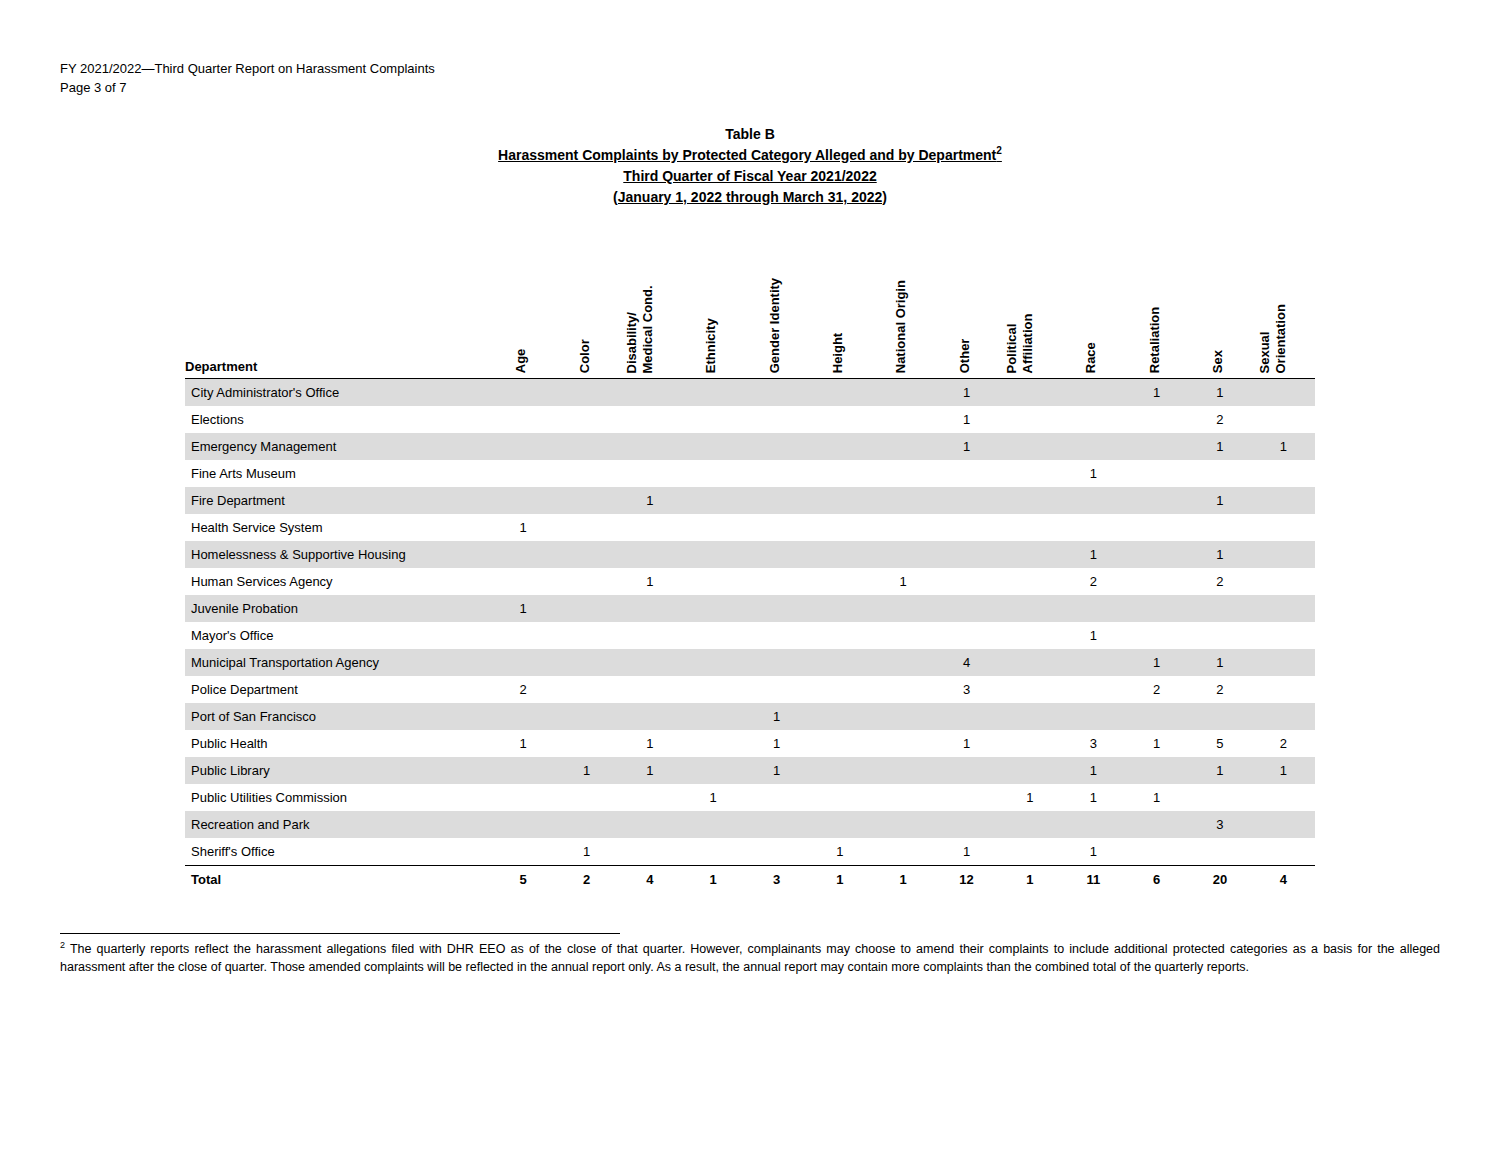FY 2021/2022—Third Quarter Report on Harassment Complaints
Page 3 of 7
Table B
Harassment Complaints by Protected Category Alleged and by Department2
Third Quarter of Fiscal Year 2021/2022
(January 1, 2022 through March 31, 2022)
| Department | Age | Color | Disability/ Medical Cond. | Ethnicity | Gender Identity | Height | National Origin | Other | Political Affiliation | Race | Retaliation | Sex | Sexual Orientation |
| --- | --- | --- | --- | --- | --- | --- | --- | --- | --- | --- | --- | --- | --- |
| City Administrator's Office | | | | | | | | 1 | | | 1 | 1 | |
| Elections | | | | | | | | 1 | | | | 2 | |
| Emergency Management | | | | | | | | 1 | | | | 1 | 1 |
| Fine Arts Museum | | | | | | | | | | 1 | | | |
| Fire Department | | | 1 | | | | | | | | | 1 | |
| Health Service System | 1 | | | | | | | | | | | | |
| Homelessness & Supportive Housing | | | | | | | | | | 1 | | 1 | |
| Human Services Agency | | | 1 | | | | 1 | | | 2 | | 2 | |
| Juvenile Probation | 1 | | | | | | | | | | | | |
| Mayor's Office | | | | | | | | | | 1 | | | |
| Municipal Transportation Agency | | | | | | | | 4 | | | 1 | 1 | |
| Police Department | 2 | | | | | | | 3 | | | 2 | 2 | |
| Port of San Francisco | | | | | 1 | | | | | | | | |
| Public Health | 1 | | 1 | | 1 | | | 1 | | 3 | 1 | 5 | 2 |
| Public Library | | 1 | 1 | | 1 | | | | | 1 | | 1 | 1 |
| Public Utilities Commission | | | | 1 | | | | | 1 | 1 | 1 | | |
| Recreation and Park | | | | | | | | | | | | 3 | |
| Sheriff's Office | | 1 | | | | 1 | | 1 | | 1 | | | |
| Total | 5 | 2 | 4 | 1 | 3 | 1 | 1 | 12 | 1 | 11 | 6 | 20 | 4 |
2 The quarterly reports reflect the harassment allegations filed with DHR EEO as of the close of that quarter. However, complainants may choose to amend their complaints to include additional protected categories as a basis for the alleged harassment after the close of quarter. Those amended complaints will be reflected in the annual report only. As a result, the annual report may contain more complaints than the combined total of the quarterly reports.